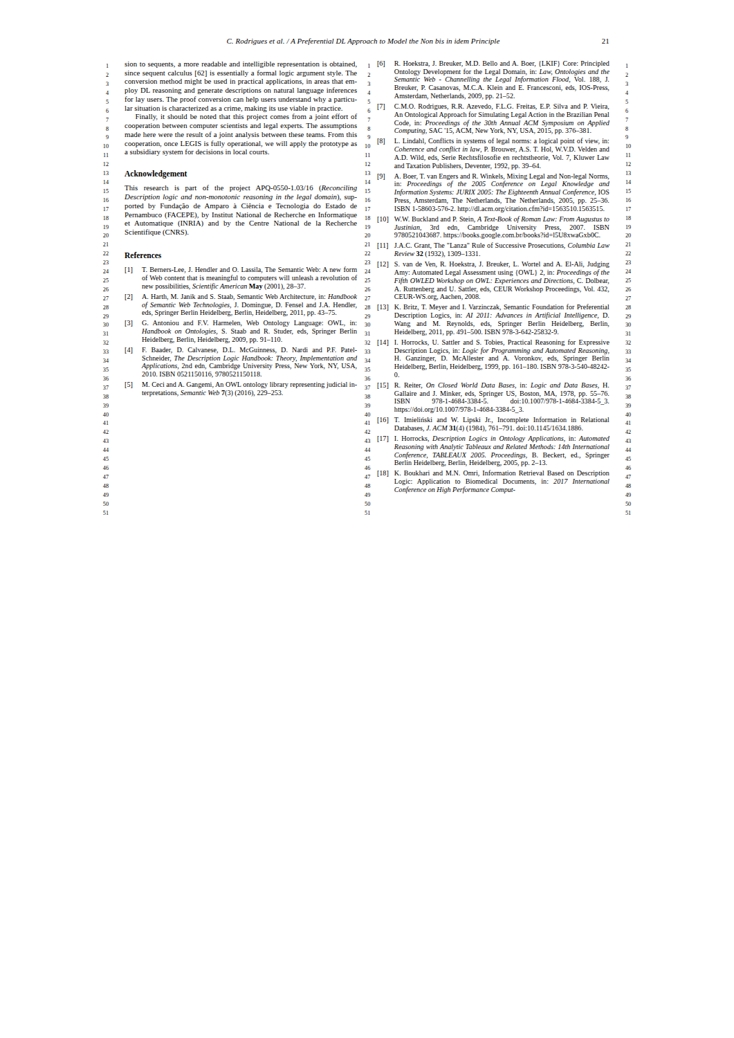C. Rodrigues et al. / A Preferential DL Approach to Model the Non bis in idem Principle 21
sion to sequents, a more readable and intelligible representation is obtained, since sequent calculus [62] is essentially a formal logic argument style. The conversion method might be used in practical applications, in areas that employ DL reasoning and generate descriptions on natural language inferences for lay users. The proof conversion can help users understand why a particular situation is characterized as a crime, making its use viable in practice.
Finally, it should be noted that this project comes from a joint effort of cooperation between computer scientists and legal experts. The assumptions made here were the result of a joint analysis between these teams. From this cooperation, once LEGIS is fully operational, we will apply the prototype as a subsidiary system for decisions in local courts.
Acknowledgement
This research is part of the project APQ-0550-1.03/16 (Reconciling Description logic and non-monotonic reasoning in the legal domain), supported by Fundação de Amparo à Ciência e Tecnologia do Estado de Pernambuco (FACEPE), by Institut National de Recherche en Informatique et Automatique (INRIA) and by the Centre National de la Recherche Scientifique (CNRS).
References
[1] T. Berners-Lee, J. Hendler and O. Lassila, The Semantic Web: A new form of Web content that is meaningful to computers will unleash a revolution of new possibilities, Scientific American May (2001), 28–37.
[2] A. Harth, M. Janik and S. Staab, Semantic Web Architecture, in: Handbook of Semantic Web Technologies, J. Domingue, D. Fensel and J.A. Hendler, eds, Springer Berlin Heidelberg, Berlin, Heidelberg, 2011, pp. 43–75.
[3] G. Antoniou and F.V. Harmelen, Web Ontology Language: OWL, in: Handbook on Ontologies, S. Staab and R. Studer, eds, Springer Berlin Heidelberg, Berlin, Heidelberg, 2009, pp. 91–110.
[4] F. Baader, D. Calvanese, D.L. McGuinness, D. Nardi and P.F. Patel-Schneider, The Description Logic Handbook: Theory, Implementation and Applications, 2nd edn, Cambridge University Press, New York, NY, USA, 2010. ISBN 0521150116, 9780521150118.
[5] M. Ceci and A. Gangemi, An OWL ontology library representing judicial interpretations, Semantic Web 7(3) (2016), 229–253.
[6] R. Hoekstra, J. Breuker, M.D. Bello and A. Boer, {LKIF} Core: Principled Ontology Development for the Legal Domain, in: Law, Ontologies and the Semantic Web - Channelling the Legal Information Flood, Vol. 188, J. Breuker, P. Casanovas, M.C.A. Klein and E. Francesconi, eds, IOS-Press, Amsterdam, Netherlands, 2009, pp. 21–52.
[7] C.M.O. Rodrigues, R.R. Azevedo, F.L.G. Freitas, E.P. Silva and P. Vieira, An Ontological Approach for Simulating Legal Action in the Brazilian Penal Code, in: Proceedings of the 30th Annual ACM Symposium on Applied Computing, SAC '15, ACM, New York, NY, USA, 2015, pp. 376–381.
[8] L. Lindahl, Conflicts in systems of legal norms: a logical point of view, in: Coherence and conflict in law, P. Brouwer, A.S. T. Hol, W.V.D. Velden and A.D. Wild, eds, Serie Rechtsfilosofie en rechtstheorie, Vol. 7, Kluwer Law and Taxation Publishers, Deventer, 1992, pp. 39–64.
[9] A. Boer, T. van Engers and R. Winkels, Mixing Legal and Non-legal Norms, in: Proceedings of the 2005 Conference on Legal Knowledge and Information Systems: JURIX 2005: The Eighteenth Annual Conference, IOS Press, Amsterdam, The Netherlands, The Netherlands, 2005, pp. 25–36. ISBN 1-58603-576-2. http://dl.acm.org/citation.cfm?id=1563510.1563515.
[10] W.W. Buckland and P. Stein, A Text-Book of Roman Law: From Augustus to Justinian, 3rd edn, Cambridge University Press, 2007. ISBN 9780521043687. https://books.google.com.br/books?id=l5U8xwaGxb0C.
[11] J.A.C. Grant, The "Lanza" Rule of Successive Prosecutions, Columbia Law Review 32 (1932), 1309–1331.
[12] S. van de Ven, R. Hoekstra, J. Breuker, L. Wortel and A. El-Ali, Judging Amy: Automated Legal Assessment using {OWL} 2, in: Proceedings of the Fifth OWLED Workshop on OWL: Experiences and Directions, C. Dolbear, A. Ruttenberg and U. Sattler, eds, CEUR Workshop Proceedings, Vol. 432, CEUR-WS.org, Aachen, 2008.
[13] K. Britz, T. Meyer and I. Varzinczak, Semantic Foundation for Preferential Description Logics, in: AI 2011: Advances in Artificial Intelligence, D. Wang and M. Reynolds, eds, Springer Berlin Heidelberg, Berlin, Heidelberg, 2011, pp. 491–500. ISBN 978-3-642-25832-9.
[14] I. Horrocks, U. Sattler and S. Tobies, Practical Reasoning for Expressive Description Logics, in: Logic for Programming and Automated Reasoning, H. Ganzinger, D. McAllester and A. Voronkov, eds, Springer Berlin Heidelberg, Berlin, Heidelberg, 1999, pp. 161–180. ISBN 978-3-540-48242-0.
[15] R. Reiter, On Closed World Data Bases, in: Logic and Data Bases, H. Gallaire and J. Minker, eds, Springer US, Boston, MA, 1978, pp. 55–76. ISBN 978-1-4684-3384-5. doi:10.1007/978-1-4684-3384-5_3. https://doi.org/10.1007/978-1-4684-3384-5_3.
[16] T. Imieliński and W. Lipski Jr., Incomplete Information in Relational Databases, J. ACM 31(4) (1984), 761–791. doi:10.1145/1634.1886.
[17] I. Horrocks, Description Logics in Ontology Applications, in: Automated Reasoning with Analytic Tableaux and Related Methods: 14th International Conference, TABLEAUX 2005. Proceedings, B. Beckert, ed., Springer Berlin Heidelberg, Berlin, Heidelberg, 2005, pp. 2–13.
[18] K. Boukhari and M.N. Omri, Information Retrieval Based on Description Logic: Application to Biomedical Documents, in: 2017 International Conference on High Performance Comput-
1
2
3
4
5
6
7
8
9
10
11
12
13
14
15
16
17
18
19
20
21
22
23
24
25
26
27
28
29
30
31
32
33
34
35
36
37
38
39
40
41
42
43
44
45
46
47
48
49
50
51
1
2
3
4
5
6
7
8
9
10
11
12
13
14
15
16
17
18
19
20
21
22
23
24
25
26
27
28
29
30
31
32
33
34
35
36
37
38
39
40
41
42
43
44
45
46
47
48
49
50
51
1
2
3
4
5
6
7
8
9
10
11
12
13
14
15
16
17
18
19
20
21
22
23
24
25
26
27
28
29
30
31
32
33
34
35
36
37
38
39
40
41
42
43
44
45
46
47
48
49
50
51